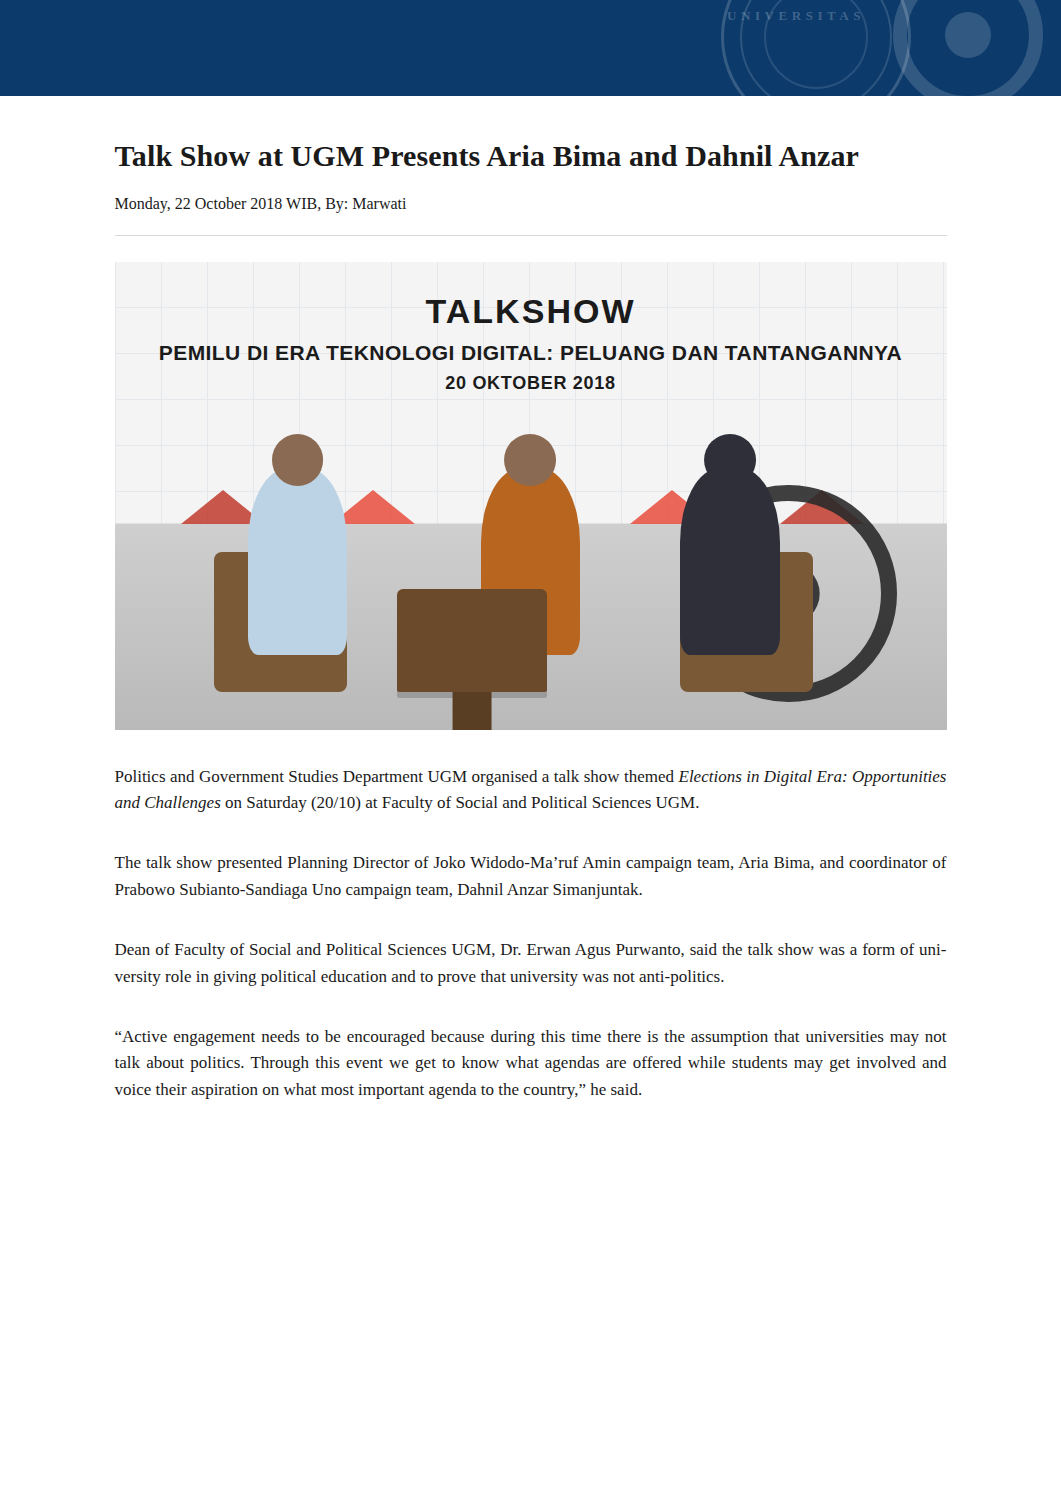Universitas
Talk Show at UGM Presents Aria Bima and Dahnil Anzar
Monday, 22 October 2018 WIB, By: Marwati
TALKSHOW
PEMILU DI ERA TEKNOLOGI DIGITAL: PELUANG DAN TANTANGANNYA
20 OKTOBER 2018
Politics and Government Studies Department UGM organised a talk show themed Elections in Digital Era: Opportunities and Challenges on Saturday (20/10) at Faculty of Social and Political Sciences UGM.
The talk show presented Planning Director of Joko Widodo-Ma’ruf Amin campaign team, Aria Bima, and coordinator of Prabowo Subianto-Sandiaga Uno campaign team, Dahnil Anzar Simanjuntak.
Dean of Faculty of Social and Political Sciences UGM, Dr. Erwan Agus Purwanto, said the talk show was a form of university role in giving political education and to prove that university was not anti-politics.
“Active engagement needs to be encouraged because during this time there is the assumption that universities may not talk about politics. Through this event we get to know what agendas are offered while students may get involved and voice their aspiration on what most important agenda to the country,” he said.